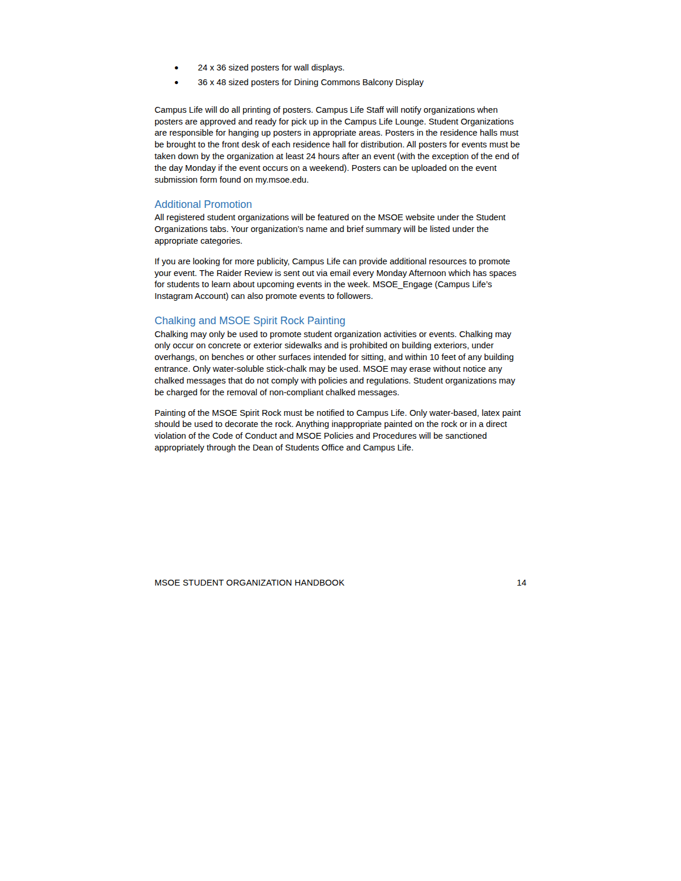24 x 36 sized posters for wall displays.
36 x 48 sized posters for Dining Commons Balcony Display
Campus Life will do all printing of posters. Campus Life Staff will notify organizations when posters are approved and ready for pick up in the Campus Life Lounge. Student Organizations are responsible for hanging up posters in appropriate areas. Posters in the residence halls must be brought to the front desk of each residence hall for distribution. All posters for events must be taken down by the organization at least 24 hours after an event (with the exception of the end of the day Monday if the event occurs on a weekend). Posters can be uploaded on the event submission form found on my.msoe.edu.
Additional Promotion
All registered student organizations will be featured on the MSOE website under the Student Organizations tabs. Your organization’s name and brief summary will be listed under the appropriate categories.
If you are looking for more publicity, Campus Life can provide additional resources to promote your event. The Raider Review is sent out via email every Monday Afternoon which has spaces for students to learn about upcoming events in the week. MSOE_Engage (Campus Life’s Instagram Account) can also promote events to followers.
Chalking and MSOE Spirit Rock Painting
Chalking may only be used to promote student organization activities or events. Chalking may only occur on concrete or exterior sidewalks and is prohibited on building exteriors, under overhangs, on benches or other surfaces intended for sitting, and within 10 feet of any building entrance. Only water-soluble stick-chalk may be used. MSOE may erase without notice any chalked messages that do not comply with policies and regulations. Student organizations may be charged for the removal of non-compliant chalked messages.
Painting of the MSOE Spirit Rock must be notified to Campus Life. Only water-based, latex paint should be used to decorate the rock. Anything inappropriate painted on the rock or in a direct violation of the Code of Conduct and MSOE Policies and Procedures will be sanctioned appropriately through the Dean of Students Office and Campus Life.
MSOE Student Organization Handbook 14